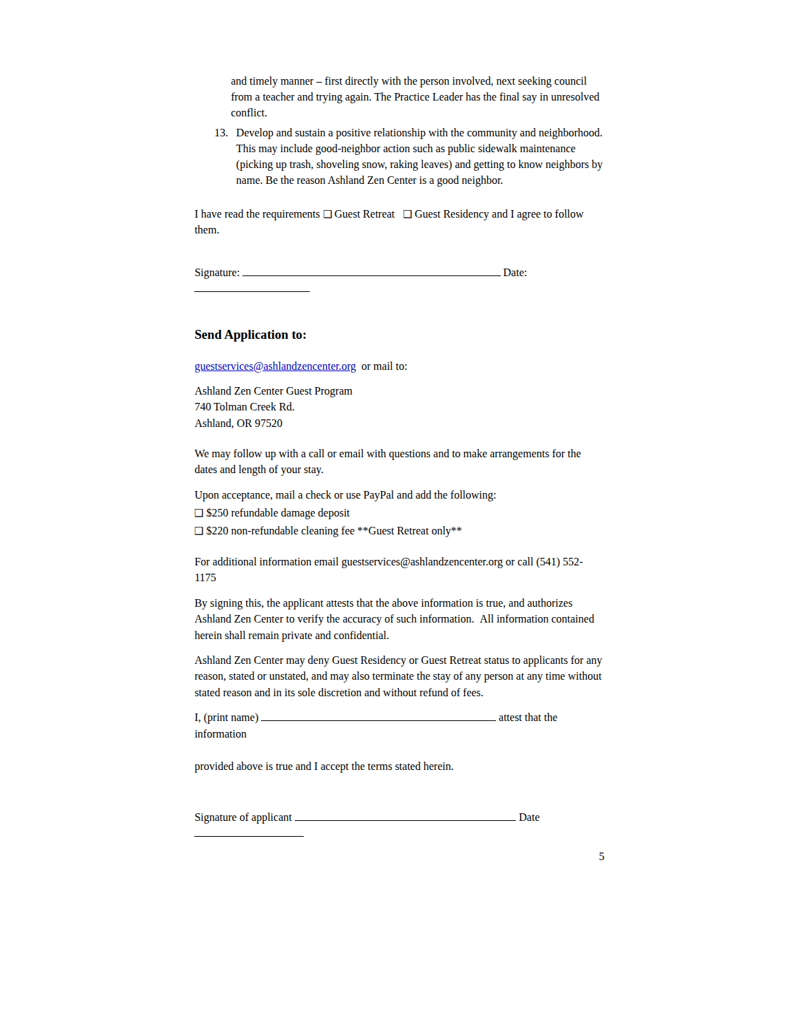and timely manner – first directly with the person involved, next seeking council from a teacher and trying again. The Practice Leader has the final say in unresolved conflict.
Develop and sustain a positive relationship with the community and neighborhood. This may include good-neighbor action such as public sidewalk maintenance (picking up trash, shoveling snow, raking leaves) and getting to know neighbors by name. Be the reason Ashland Zen Center is a good neighbor.
I have read the requirements ❑ Guest Retreat ❑ Guest Residency and I agree to follow them.
Signature: Date:
Send Application to:
guestservices@ashlandzencenter.org or mail to:
Ashland Zen Center Guest Program
740 Tolman Creek Rd.
Ashland, OR 97520
We may follow up with a call or email with questions and to make arrangements for the dates and length of your stay.
Upon acceptance, mail a check or use PayPal and add the following:
❑ $250 refundable damage deposit
❑ $220 non-refundable cleaning fee **Guest Retreat only**
For additional information email guestservices@ashlandzencenter.org or call (541) 552-1175
By signing this, the applicant attests that the above information is true, and authorizes Ashland Zen Center to verify the accuracy of such information. All information contained herein shall remain private and confidential.
Ashland Zen Center may deny Guest Residency or Guest Retreat status to applicants for any reason, stated or unstated, and may also terminate the stay of any person at any time without stated reason and in its sole discretion and without refund of fees.
I, (print name) attest that the information
provided above is true and I accept the terms stated herein.
Signature of applicant Date
5